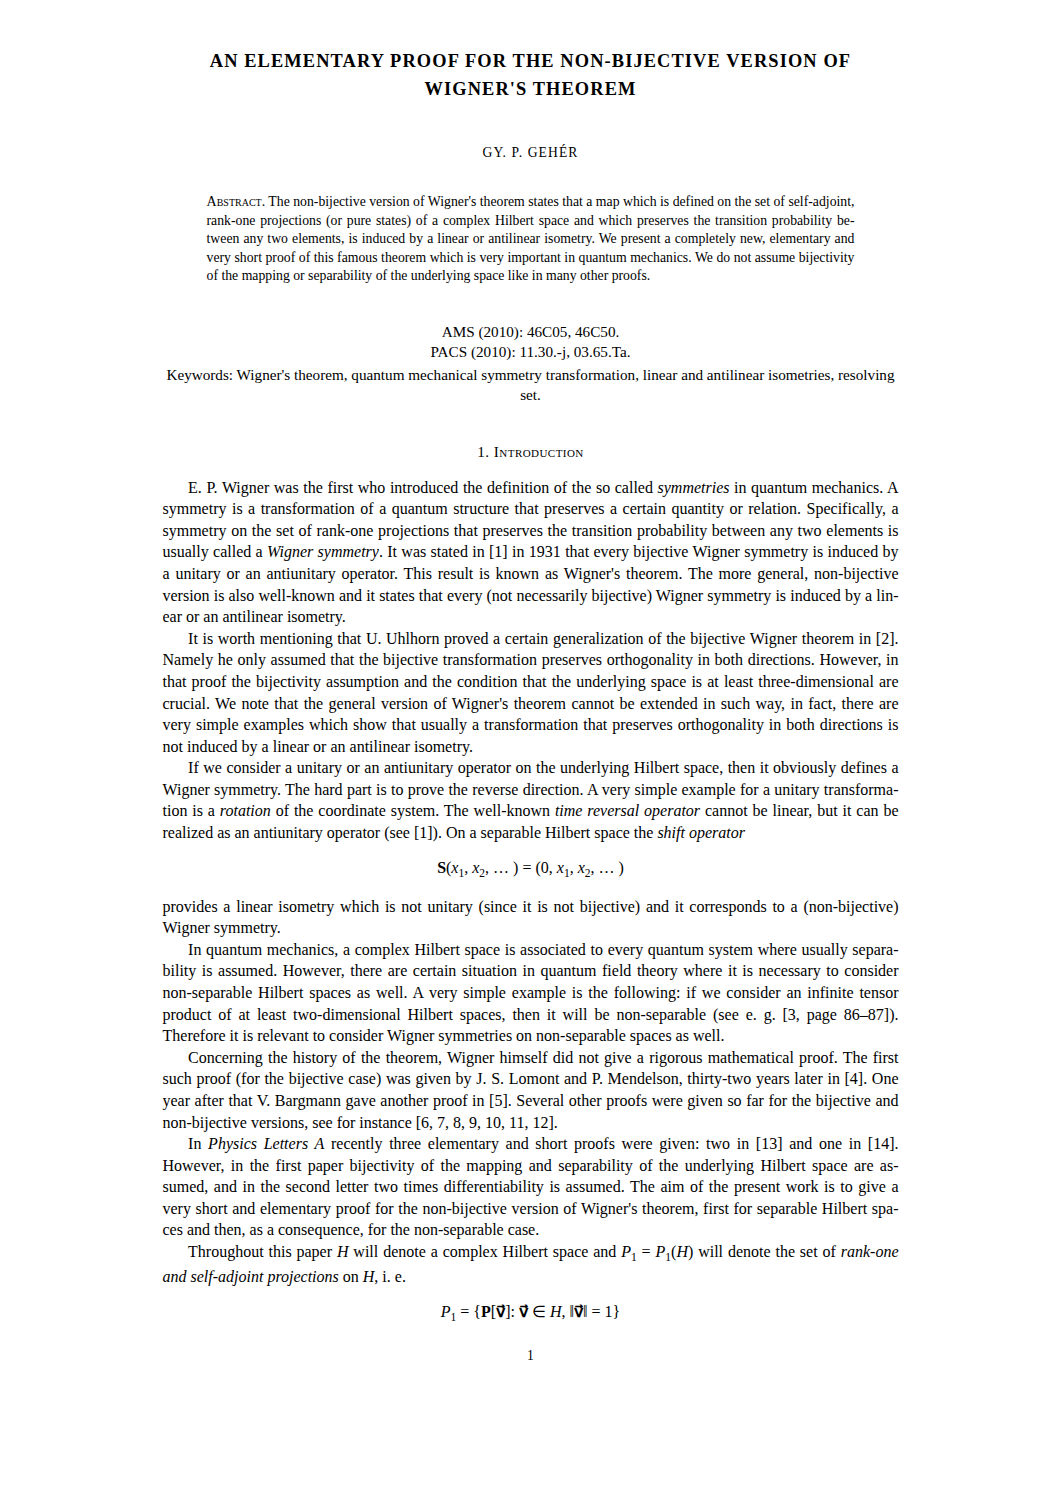An Elementary Proof for the Non-Bijective Version of Wigner's Theorem
Gy. P. Gehér
Abstract. The non-bijective version of Wigner's theorem states that a map which is defined on the set of self-adjoint, rank-one projections (or pure states) of a complex Hilbert space and which preserves the transition probability between any two elements, is induced by a linear or antilinear isometry. We present a completely new, elementary and very short proof of this famous theorem which is very important in quantum mechanics. We do not assume bijectivity of the mapping or separability of the underlying space like in many other proofs.
AMS (2010): 46C05, 46C50.
PACS (2010): 11.30.-j, 03.65.Ta.
Keywords: Wigner's theorem, quantum mechanical symmetry transformation, linear and antilinear isometries, resolving set.
1. Introduction
E. P. Wigner was the first who introduced the definition of the so called symmetries in quantum mechanics. A symmetry is a transformation of a quantum structure that preserves a certain quantity or relation. Specifically, a symmetry on the set of rank-one projections that preserves the transition probability between any two elements is usually called a Wigner symmetry. It was stated in [1] in 1931 that every bijective Wigner symmetry is induced by a unitary or an antiunitary operator. This result is known as Wigner's theorem. The more general, non-bijective version is also well-known and it states that every (not necessarily bijective) Wigner symmetry is induced by a linear or an antilinear isometry.
It is worth mentioning that U. Uhlhorn proved a certain generalization of the bijective Wigner theorem in [2]. Namely he only assumed that the bijective transformation preserves orthogonality in both directions. However, in that proof the bijectivity assumption and the condition that the underlying space is at least three-dimensional are crucial. We note that the general version of Wigner's theorem cannot be extended in such way, in fact, there are very simple examples which show that usually a transformation that preserves orthogonality in both directions is not induced by a linear or an antilinear isometry.
If we consider a unitary or an antiunitary operator on the underlying Hilbert space, then it obviously defines a Wigner symmetry. The hard part is to prove the reverse direction. A very simple example for a unitary transformation is a rotation of the coordinate system. The well-known time reversal operator cannot be linear, but it can be realized as an antiunitary operator (see [1]). On a separable Hilbert space the shift operator
S(x1, x2, … ) = (0, x1, x2, … )
provides a linear isometry which is not unitary (since it is not bijective) and it corresponds to a (non-bijective) Wigner symmetry.
In quantum mechanics, a complex Hilbert space is associated to every quantum system where usually separability is assumed. However, there are certain situation in quantum field theory where it is necessary to consider non-separable Hilbert spaces as well. A very simple example is the following: if we consider an infinite tensor product of at least two-dimensional Hilbert spaces, then it will be non-separable (see e. g. [3, page 86–87]). Therefore it is relevant to consider Wigner symmetries on non-separable spaces as well.
Concerning the history of the theorem, Wigner himself did not give a rigorous mathematical proof. The first such proof (for the bijective case) was given by J. S. Lomont and P. Mendelson, thirty-two years later in [4]. One year after that V. Bargmann gave another proof in [5]. Several other proofs were given so far for the bijective and non-bijective versions, see for instance [6, 7, 8, 9, 10, 11, 12].
In Physics Letters A recently three elementary and short proofs were given: two in [13] and one in [14]. However, in the first paper bijectivity of the mapping and separability of the underlying Hilbert space are assumed, and in the second letter two times differentiability is assumed. The aim of the present work is to give a very short and elementary proof for the non-bijective version of Wigner's theorem, first for separable Hilbert spaces and then, as a consequence, for the non-separable case.
Throughout this paper H will denote a complex Hilbert space and P1 = P1(H) will denote the set of rank-one and self-adjoint projections on H, i. e.
P1 = {P[v⃗]: v⃗ ∈ H, ‖v⃗‖ = 1}
1